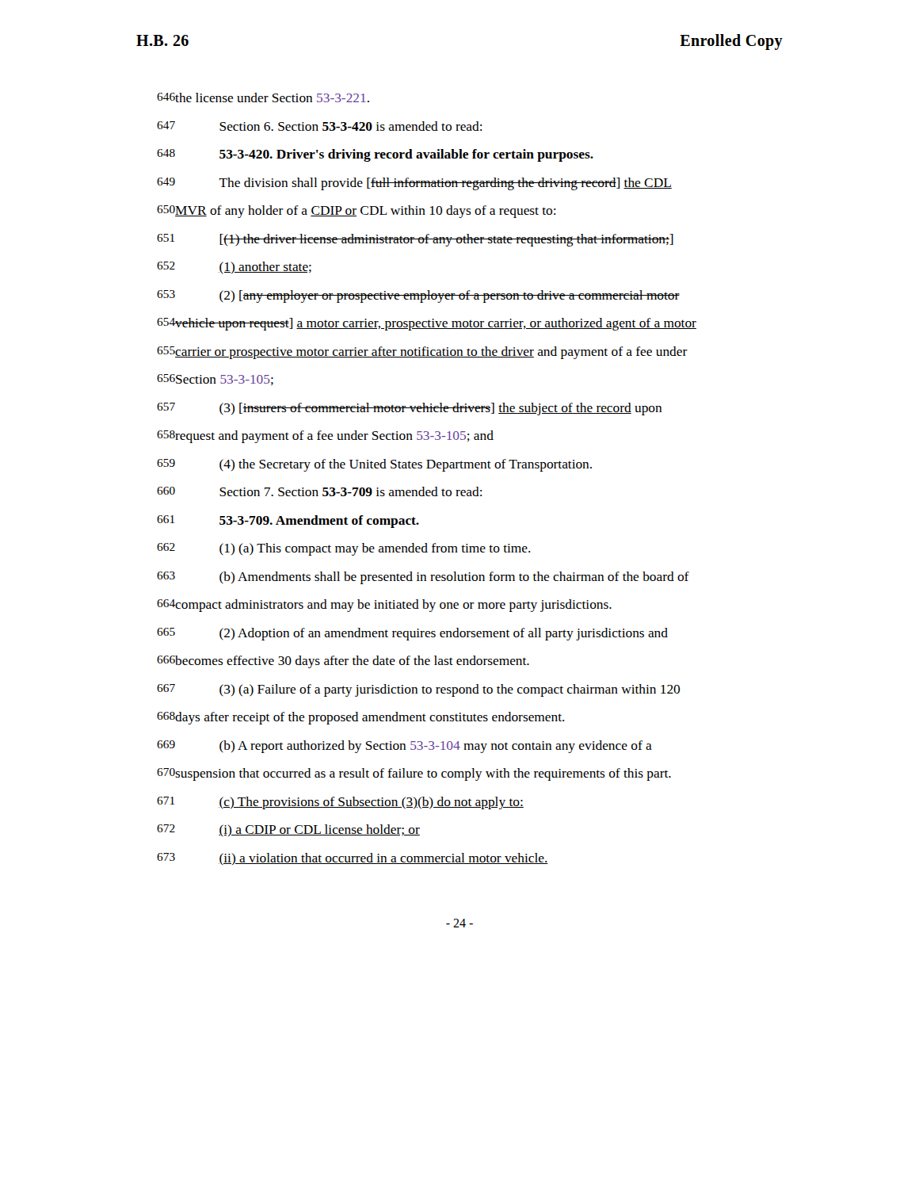H.B. 26 Enrolled Copy
| 646 | the license under Section 53-3-221 . |
| 647 | Section 6. Section 53-3-420 is amended to read: |
| 648 | 53-3-420. Driver's driving record available for certain purposes. |
| 649 | The division shall provide [ full information regarding the driving record ] the CDL |
| 650 | MVR of any holder of a CDIP or CDL within 10 days of a request to: |
| 651 | [ (1) the driver license administrator of any other state requesting that information; ] |
| 652 | (1) another state; |
| 653 | (2) [ any employer or prospective employer of a person to drive a commercial motor |
| 654 | vehicle upon request ] a motor carrier, prospective motor carrier, or authorized agent of a motor |
| 655 | carrier or prospective motor carrier after notification to the driver and payment of a fee under |
| 656 | Section 53-3-105 ; |
| 657 | (3) [ insurers of commercial motor vehicle drivers ] the subject of the record upon |
| 658 | request and payment of a fee under Section 53-3-105 ; and |
| 659 | (4) the Secretary of the United States Department of Transportation. |
| 660 | Section 7. Section 53-3-709 is amended to read: |
| 661 | 53-3-709. Amendment of compact. |
| 662 | (1) (a) This compact may be amended from time to time. |
| 663 | (b) Amendments shall be presented in resolution form to the chairman of the board of |
| 664 | compact administrators and may be initiated by one or more party jurisdictions. |
| 665 | (2) Adoption of an amendment requires endorsement of all party jurisdictions and |
| 666 | becomes effective 30 days after the date of the last endorsement. |
| 667 | (3) (a) Failure of a party jurisdiction to respond to the compact chairman within 120 |
| 668 | days after receipt of the proposed amendment constitutes endorsement. |
| 669 | (b) A report authorized by Section 53-3-104 may not contain any evidence of a |
| 670 | suspension that occurred as a result of failure to comply with the requirements of this part. |
| 671 | (c) The provisions of Subsection (3)(b) do not apply to: |
| 672 | (i) a CDIP or CDL license holder; or |
| 673 | (ii) a violation that occurred in a commercial motor vehicle. |
- 24 -